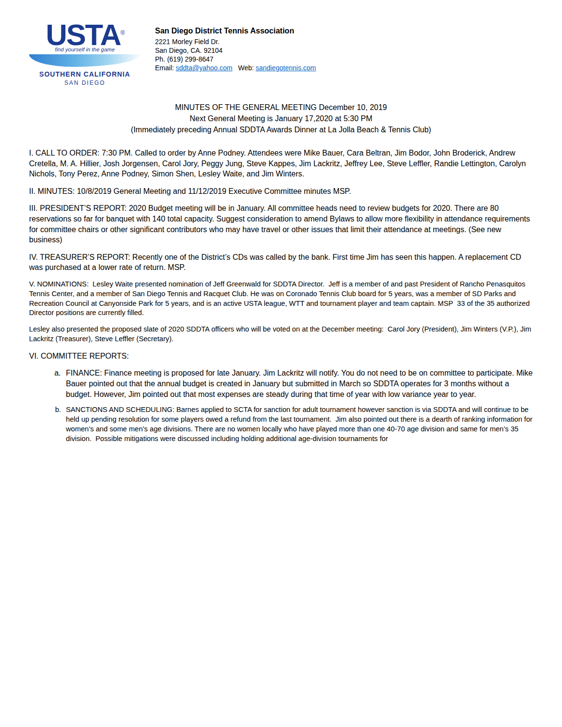USTA®
find yourself in the game
SOUTHERN CALIFORNIA
SAN DIEGO
San Diego District Tennis Association
2221 Morley Field Dr.
San Diego, CA. 92104
Ph. (619) 299-8647
Email: sddta@yahoo.com Web: sandiegotennis.com
MINUTES OF THE GENERAL MEETING December 10, 2019
Next General Meeting is January 17,2020 at 5:30 PM
(Immediately preceding Annual SDDTA Awards Dinner at La Jolla Beach & Tennis Club)
I. CALL TO ORDER: 7:30 PM. Called to order by Anne Podney. Attendees were Mike Bauer, Cara Beltran, Jim Bodor, John Broderick, Andrew Cretella, M. A. Hillier, Josh Jorgensen, Carol Jory, Peggy Jung, Steve Kappes, Jim Lackritz, Jeffrey Lee, Steve Leffler, Randie Lettington, Carolyn Nichols, Tony Perez, Anne Podney, Simon Shen, Lesley Waite, and Jim Winters.
II. MINUTES: 10/8/2019 General Meeting and 11/12/2019 Executive Committee minutes MSP.
III. PRESIDENT’S REPORT: 2020 Budget meeting will be in January. All committee heads need to review budgets for 2020. There are 80 reservations so far for banquet with 140 total capacity. Suggest consideration to amend Bylaws to allow more flexibility in attendance requirements for committee chairs or other significant contributors who may have travel or other issues that limit their attendance at meetings. (See new business)
IV. TREASURER’S REPORT: Recently one of the District’s CDs was called by the bank. First time Jim has seen this happen. A replacement CD was purchased at a lower rate of return. MSP.
V. NOMINATIONS: Lesley Waite presented nomination of Jeff Greenwald for SDDTA Director. Jeff is a member of and past President of Rancho Penasquitos Tennis Center, and a member of San Diego Tennis and Racquet Club. He was on Coronado Tennis Club board for 5 years, was a member of SD Parks and Recreation Council at Canyonside Park for 5 years, and is an active USTA league, WTT and tournament player and team captain. MSP 33 of the 35 authorized Director positions are currently filled.
Lesley also presented the proposed slate of 2020 SDDTA officers who will be voted on at the December meeting: Carol Jory (President), Jim Winters (V.P.), Jim Lackritz (Treasurer), Steve Leffler (Secretary).
VI. COMMITTEE REPORTS:
FINANCE: Finance meeting is proposed for late January. Jim Lackritz will notify. You do not need to be on committee to participate. Mike Bauer pointed out that the annual budget is created in January but submitted in March so SDDTA operates for 3 months without a budget. However, Jim pointed out that most expenses are steady during that time of year with low variance year to year.
SANCTIONS AND SCHEDULING: Barnes applied to SCTA for sanction for adult tournament however sanction is via SDDTA and will continue to be held up pending resolution for some players owed a refund from the last tournament. Jim also pointed out there is a dearth of ranking information for women’s and some men’s age divisions. There are no women locally who have played more than one 40-70 age division and same for men’s 35 division. Possible mitigations were discussed including holding additional age-division tournaments for